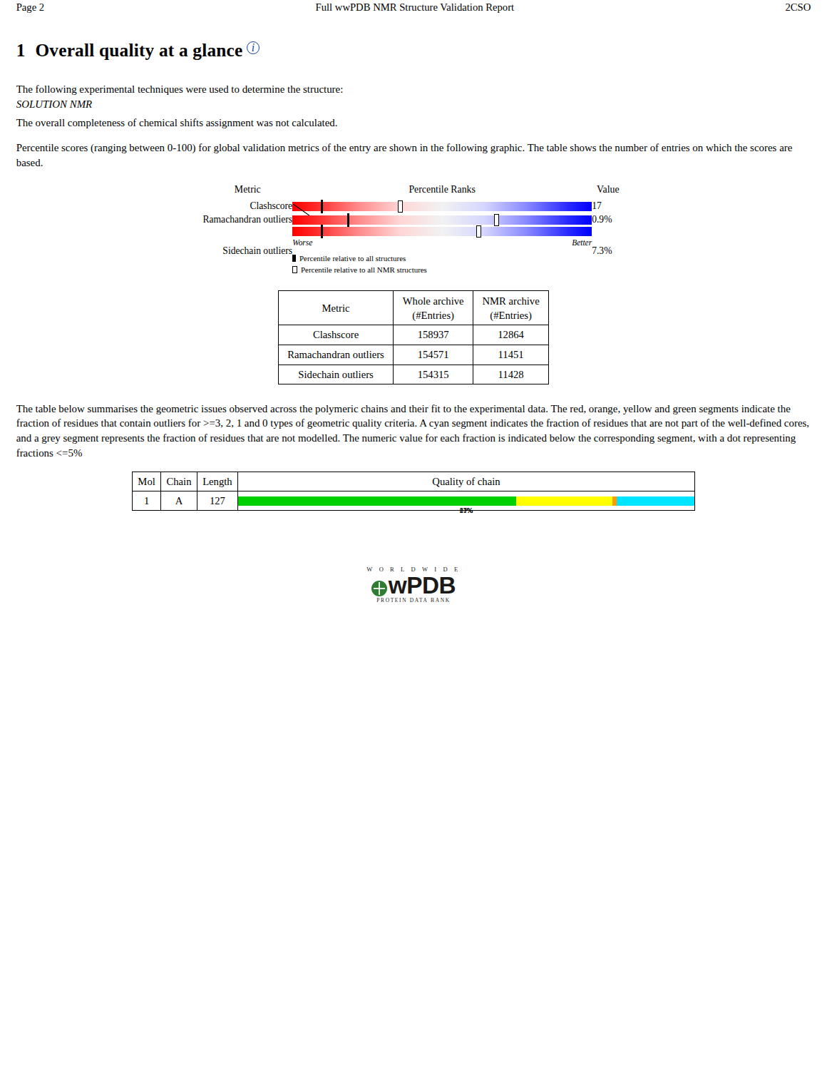Page 2
Full wwPDB NMR Structure Validation Report
2CSO
1 Overall quality at a glancei
The following experimental techniques were used to determine the structure:
SOLUTION NMR
The overall completeness of chemical shifts assignment was not calculated.
Percentile scores (ranging between 0-100) for global validation metrics of the entry are shown in the following graphic. The table shows the number of entries on which the scores are based.
| Metric | Percentile Ranks | Value |
| --- | --- | --- |
| Clashscore | | 17 |
| Ramachandran outliers | | 0.9% |
| Sidechain outliers | Worse Better Percentile relative to all structures Percentile relative to all NMR structures | 7.3% |
| Metric | Whole archive (#Entries) | NMR archive (#Entries) |
| --- | --- | --- |
| Clashscore | 158937 | 12864 |
| Ramachandran outliers | 154571 | 11451 |
| Sidechain outliers | 154315 | 11428 |
The table below summarises the geometric issues observed across the polymeric chains and their fit to the experimental data. The red, orange, yellow and green segments indicate the fraction of residues that contain outliers for >=3, 2, 1 and 0 types of geometric quality criteria. A cyan segment indicates the fraction of residues that are not part of the well-defined cores, and a grey segment represents the fraction of residues that are not modelled. The numeric value for each fraction is indicated below the corresponding segment, with a dot representing fractions <=5%
| Mol | Chain | Length | Quality of chain |
| --- | --- | --- | --- |
| 1 | A | 127 | 61% 21% • 17% |
W O R L D W I D E
wPDB
PROTEIN DATA BANK